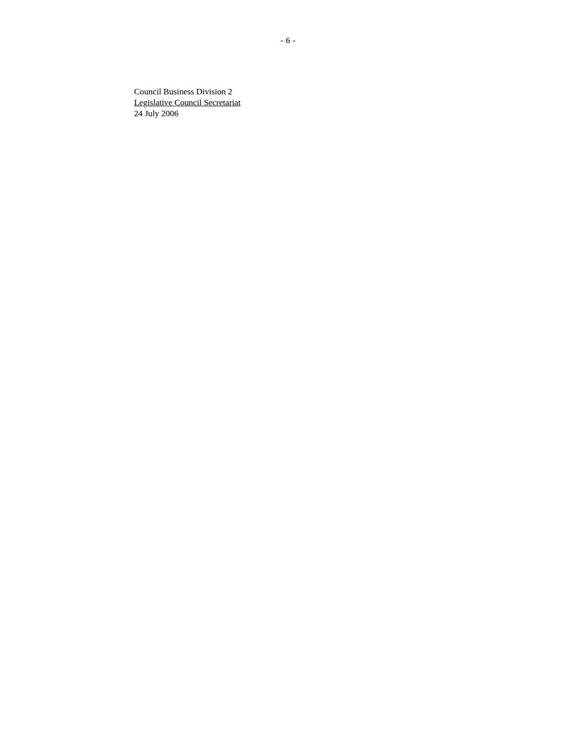- 6 -
Council Business Division 2
Legislative Council Secretariat
24 July 2006